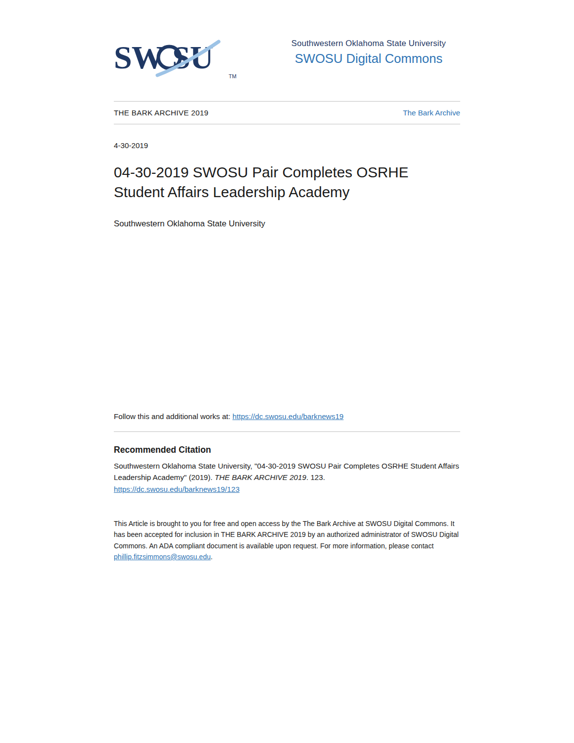SW SU TM
Southwestern Oklahoma State University
SWOSU Digital Commons
THE BARK ARCHIVE 2019
The Bark Archive
4-30-2019
04-30-2019 SWOSU Pair Completes OSRHE Student Affairs Leadership Academy
Southwestern Oklahoma State University
Follow this and additional works at: https://dc.swosu.edu/barknews19
Recommended Citation
Southwestern Oklahoma State University, "04-30-2019 SWOSU Pair Completes OSRHE Student Affairs Leadership Academy" (2019). THE BARK ARCHIVE 2019. 123.
https://dc.swosu.edu/barknews19/123
This Article is brought to you for free and open access by the The Bark Archive at SWOSU Digital Commons. It has been accepted for inclusion in THE BARK ARCHIVE 2019 by an authorized administrator of SWOSU Digital Commons. An ADA compliant document is available upon request. For more information, please contact phillip.fitzsimmons@swosu.edu.